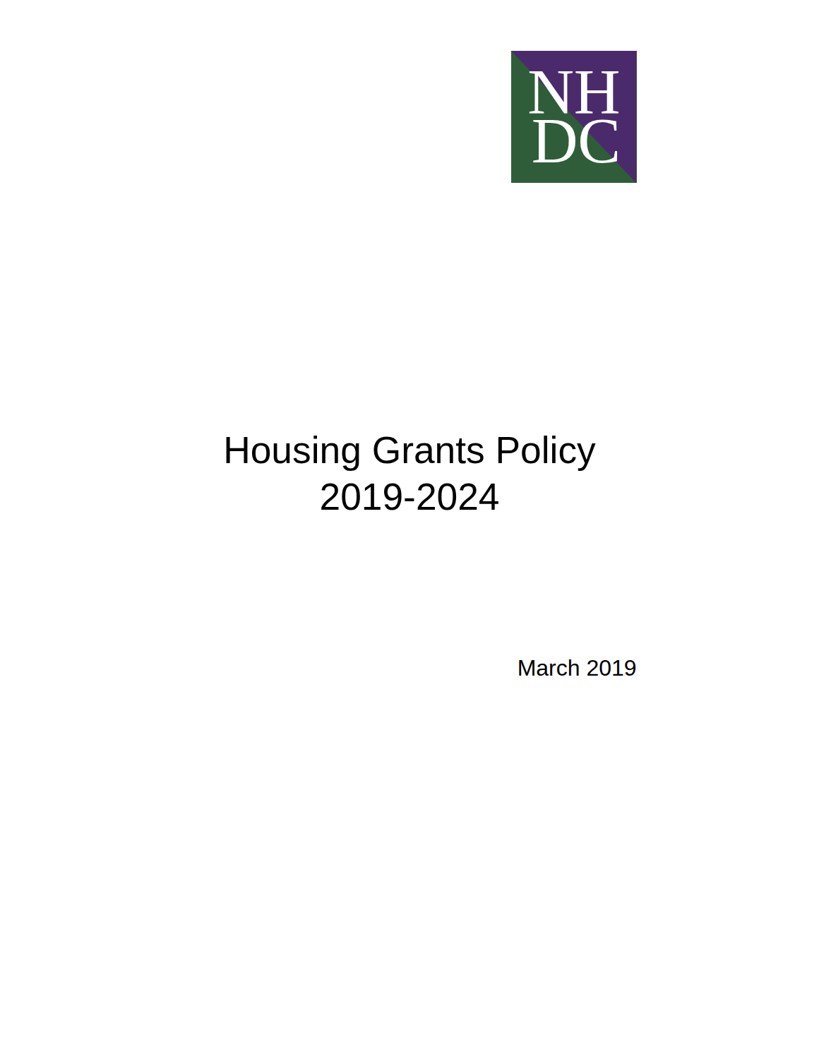NH DC
Housing Grants Policy
2019-2024
March 2019